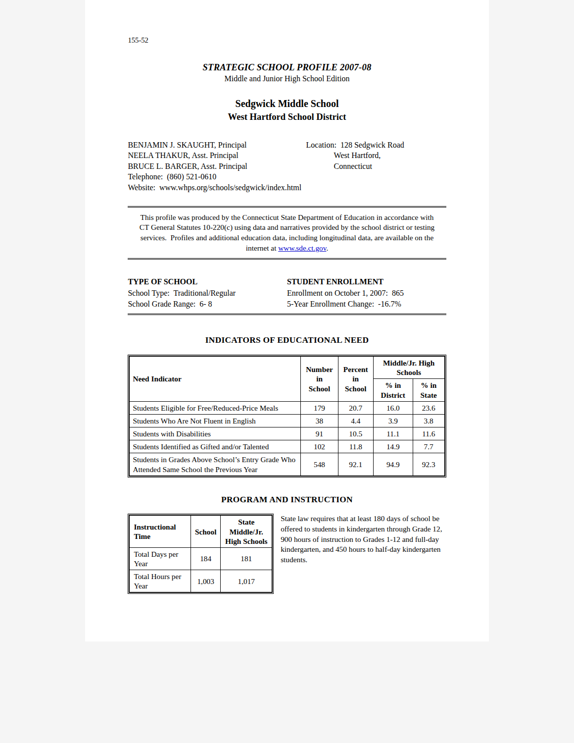155-52
STRATEGIC SCHOOL PROFILE 2007-08
Middle and Junior High School Edition
Sedgwick Middle School
West Hartford School District
| BENJAMIN J. SKAUGHT, Principal NEELA THAKUR, Asst. Principal BRUCE L. BARGER, Asst. Principal Telephone: (860) 521-0610 Website: www.whps.org/schools/sedgwick/index.html | Location: 128 Sedgwick Road West Hartford, Connecticut |
This profile was produced by the Connecticut State Department of Education in accordance with CT General Statutes 10-220(c) using data and narratives provided by the school district or testing services. Profiles and additional education data, including longitudinal data, are available on the internet at www.sde.ct.gov.
| TYPE OF SCHOOL School Type: Traditional/Regular School Grade Range: 6- 8 | STUDENT ENROLLMENT Enrollment on October 1, 2007: 865 5-Year Enrollment Change: -16.7% |
INDICATORS OF EDUCATIONAL NEED
| Need Indicator | Number in School | Percent in School | Middle/Jr. High Schools |
| --- | --- | --- | --- |
| % in District | % in State |
| Students Eligible for Free/Reduced-Price Meals | 179 | 20.7 | 16.0 | 23.6 |
| Students Who Are Not Fluent in English | 38 | 4.4 | 3.9 | 3.8 |
| Students with Disabilities | 91 | 10.5 | 11.1 | 11.6 |
| Students Identified as Gifted and/or Talented | 102 | 11.8 | 14.9 | 7.7 |
| Students in Grades Above School’s Entry Grade Who Attended Same School the Previous Year | 548 | 92.1 | 94.9 | 92.3 |
PROGRAM AND INSTRUCTION
| / Instructional Time / School / State Middle/Jr. High Schools / / --- / --- / --- / / Total Days per Year / 184 / 181 / / Total Hours per Year / 1,003 / 1,017 / | State law requires that at least 180 days of school be offered to students in kindergarten through Grade 12, 900 hours of instruction to Grades 1-12 and full-day kindergarten, and 450 hours to half-day kindergarten students. |